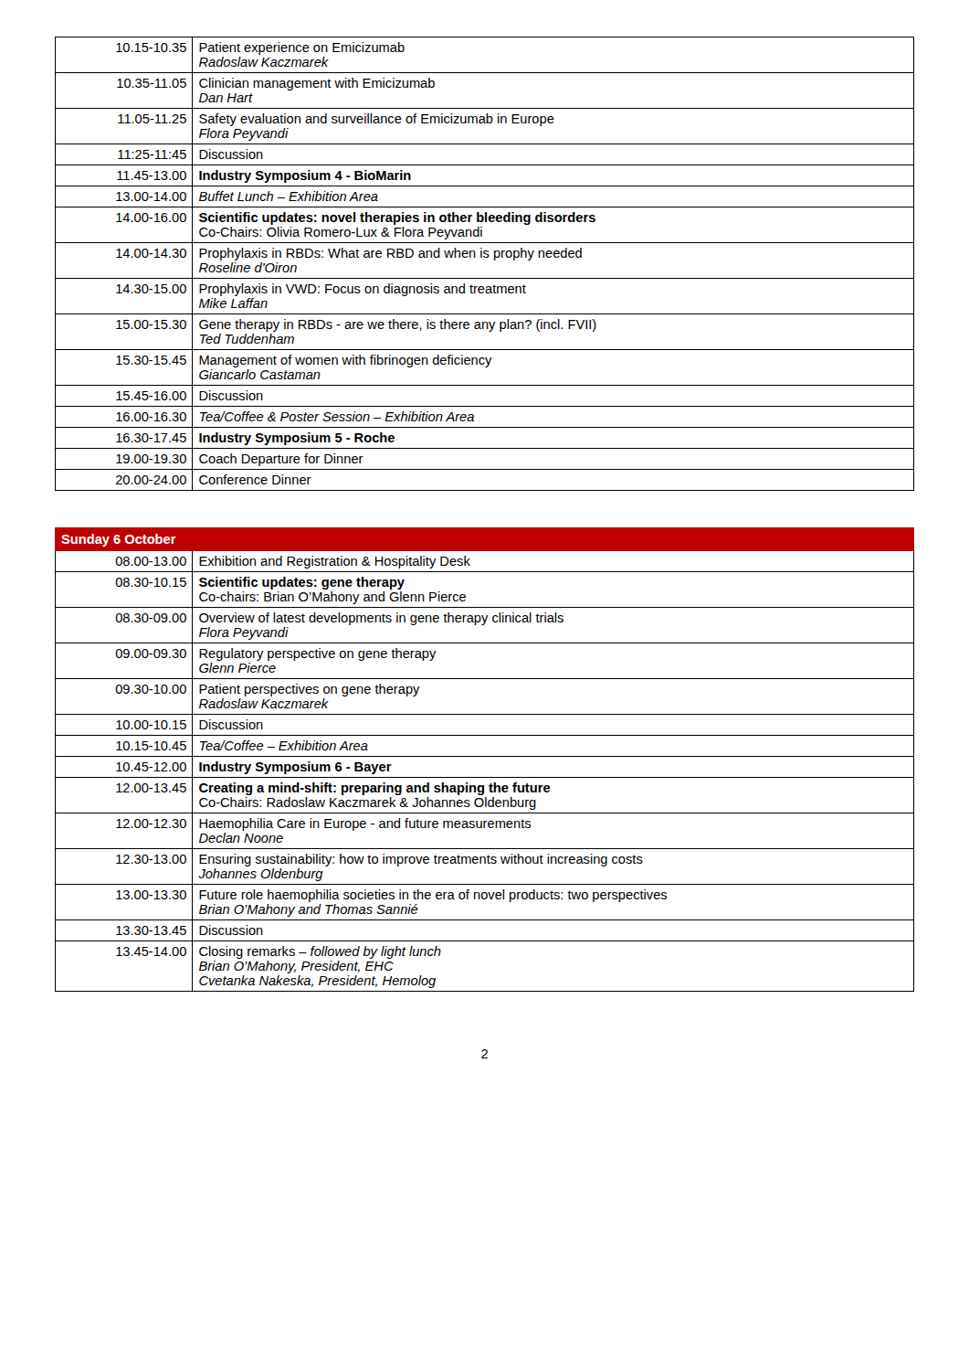| 10.15-10.35 | Patient experience on Emicizumab Radoslaw Kaczmarek |
| 10.35-11.05 | Clinician management with Emicizumab Dan Hart |
| 11.05-11.25 | Safety evaluation and surveillance of Emicizumab in Europe Flora Peyvandi |
| 11:25-11:45 | Discussion |
| 11.45-13.00 | Industry Symposium 4 - BioMarin |
| 13.00-14.00 | Buffet Lunch – Exhibition Area |
| 14.00-16.00 | Scientific updates: novel therapies in other bleeding disorders Co-Chairs: Olivia Romero-Lux & Flora Peyvandi |
| 14.00-14.30 | Prophylaxis in RBDs: What are RBD and when is prophy needed Roseline d'Oiron |
| 14.30-15.00 | Prophylaxis in VWD: Focus on diagnosis and treatment Mike Laffan |
| 15.00-15.30 | Gene therapy in RBDs - are we there, is there any plan? (incl. FVII) Ted Tuddenham |
| 15.30-15.45 | Management of women with fibrinogen deficiency Giancarlo Castaman |
| 15.45-16.00 | Discussion |
| 16.00-16.30 | Tea/Coffee & Poster Session – Exhibition Area |
| 16.30-17.45 | Industry Symposium 5 - Roche |
| 19.00-19.30 | Coach Departure for Dinner |
| 20.00-24.00 | Conference Dinner |
| Sunday 6 October |
| 08.00-13.00 | Exhibition and Registration & Hospitality Desk |
| 08.30-10.15 | Scientific updates: gene therapy Co-chairs: Brian O’Mahony and Glenn Pierce |
| 08.30-09.00 | Overview of latest developments in gene therapy clinical trials Flora Peyvandi |
| 09.00-09.30 | Regulatory perspective on gene therapy Glenn Pierce |
| 09.30-10.00 | Patient perspectives on gene therapy Radoslaw Kaczmarek |
| 10.00-10.15 | Discussion |
| 10.15-10.45 | Tea/Coffee – Exhibition Area |
| 10.45-12.00 | Industry Symposium 6 - Bayer |
| 12.00-13.45 | Creating a mind-shift: preparing and shaping the future Co-Chairs: Radoslaw Kaczmarek & Johannes Oldenburg |
| 12.00-12.30 | Haemophilia Care in Europe - and future measurements Declan Noone |
| 12.30-13.00 | Ensuring sustainability: how to improve treatments without increasing costs Johannes Oldenburg |
| 13.00-13.30 | Future role haemophilia societies in the era of novel products: two perspectives Brian O’Mahony and Thomas Sannié |
| 13.30-13.45 | Discussion |
| 13.45-14.00 | Closing remarks – followed by light lunch Brian O’Mahony, President, EHC Cvetanka Nakeska, President, Hemolog |
2